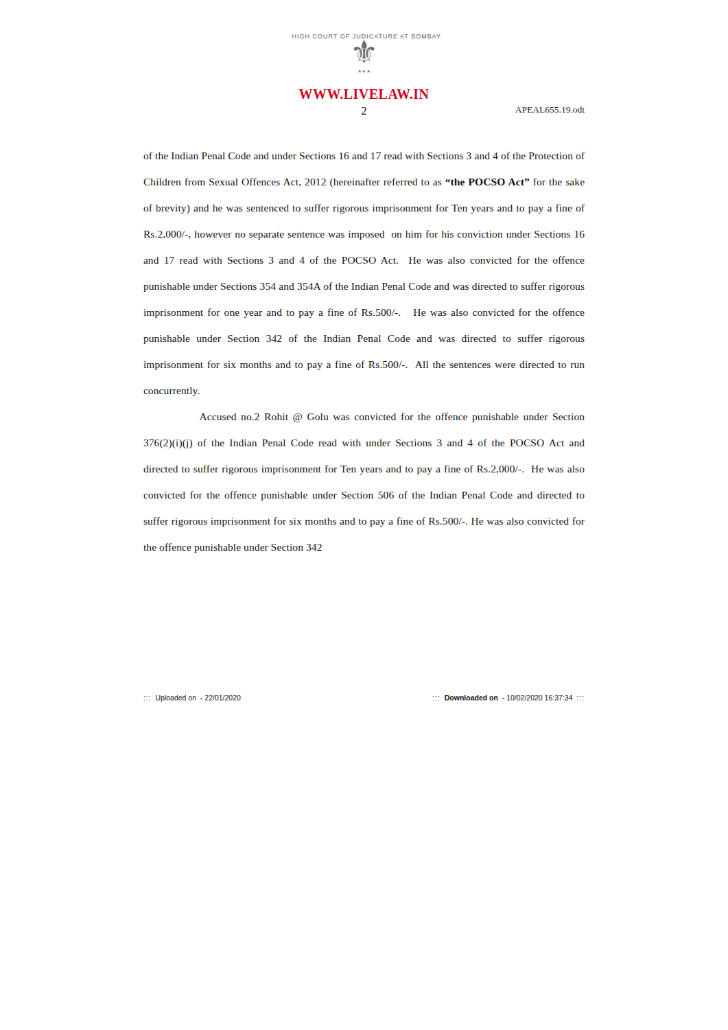HIGH COURT OF JUDICATURE AT BOMBAY
⚜
★★★
WWW.LIVELAW.IN
2
APEAL655.19.odt
of the Indian Penal Code and under Sections 16 and 17 read with Sections 3 and 4 of the Protection of Children from Sexual Offences Act, 2012 (hereinafter referred to as “the POCSO Act” for the sake of brevity) and he was sentenced to suffer rigorous imprisonment for Ten years and to pay a fine of Rs.2,000/-, however no separate sentence was imposed on him for his conviction under Sections 16 and 17 read with Sections 3 and 4 of the POCSO Act. He was also convicted for the offence punishable under Sections 354 and 354A of the Indian Penal Code and was directed to suffer rigorous imprisonment for one year and to pay a fine of Rs.500/-. He was also convicted for the offence punishable under Section 342 of the Indian Penal Code and was directed to suffer rigorous imprisonment for six months and to pay a fine of Rs.500/-. All the sentences were directed to run concurrently.
Accused no.2 Rohit @ Golu was convicted for the offence punishable under Section 376(2)(i)(j) of the Indian Penal Code read with under Sections 3 and 4 of the POCSO Act and directed to suffer rigorous imprisonment for Ten years and to pay a fine of Rs.2,000/-. He was also convicted for the offence punishable under Section 506 of the Indian Penal Code and directed to suffer rigorous imprisonment for six months and to pay a fine of Rs.500/-. He was also convicted for the offence punishable under Section 342
::: Uploaded on - 22/01/2020
::: Downloaded on - 10/02/2020 16:37:34 :::